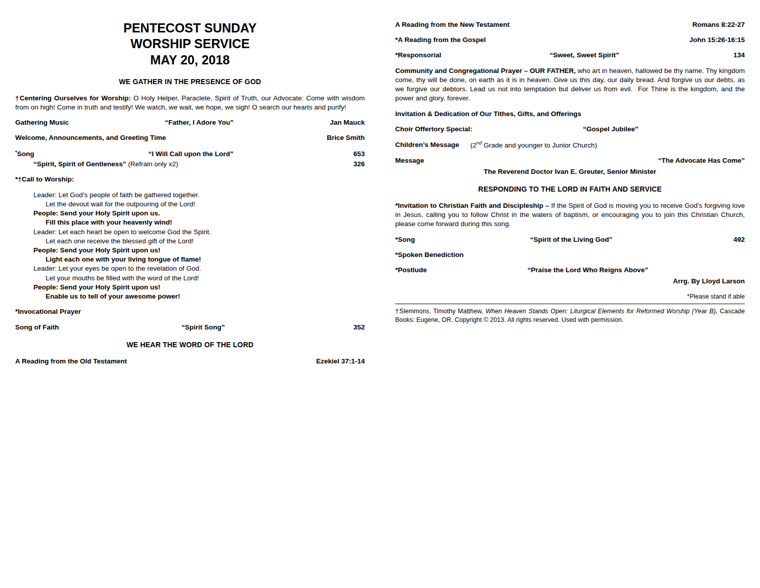PENTECOST SUNDAY
WORSHIP SERVICE
MAY 20, 2018
WE GATHER IN THE PRESENCE OF GOD
†Centering Ourselves for Worship: O Holy Helper, Paraclete, Spirit of Truth, our Advocate: Come with wisdom from on high! Come in truth and testify! We watch, we wait, we hope, we sigh! O search our hearts and purify!
Gathering Music “Father, I Adore You” Jan Mauck
Welcome, Announcements, and Greeting Time Brice Smith
*Song “I Will Call upon the Lord” 653
“Spirit, Spirit of Gentleness” (Refrain only x2) 326
*†Call to Worship:
Leader: Let God’s people of faith be gathered together.
Let the devout wait for the outpouring of the Lord!
People: Send your Holy Spirit upon us.
Fill this place with your heavenly wind!
Leader: Let each heart be open to welcome God the Spirit.
Let each one receive the blessed gift of the Lord!
People: Send your Holy Spirit upon us!
Light each one with your living tongue of flame!
Leader: Let your eyes be open to the revelation of God.
Let your mouths be filled with the word of the Lord!
People: Send your Holy Spirit upon us!
Enable us to tell of your awesome power!
*Invocational Prayer
Song of Faith “Spirit Song” 352
WE HEAR THE WORD OF THE LORD
A Reading from the Old Testament Ezekiel 37:1-14
A Reading from the New Testament Romans 8:22-27
*A Reading from the Gospel John 15:26-16:15
*Responsorial “Sweet, Sweet Spirit” 134
Community and Congregational Prayer – OUR FATHER, who art in heaven, hallowed be thy name. Thy kingdom come, thy will be done, on earth as it is in heaven. Give us this day, our daily bread. And forgive us our debts, as we forgive our debtors. Lead us not into temptation but deliver us from evil. For Thine is the kingdom, and the power and glory, forever.
Invitation & Dedication of Our Tithes, Gifts, and Offerings
Choir Offertory Special: “Gospel Jubilee”
Children’s Message (2nd Grade and younger to Junior Church)
Message “The Advocate Has Come”
The Reverend Doctor Ivan E. Greuter, Senior Minister
RESPONDING TO THE LORD IN FAITH AND SERVICE
*Invitation to Christian Faith and Discipleship – If the Spirit of God is moving you to receive God’s forgiving love in Jesus, calling you to follow Christ in the waters of baptism, or encouraging you to join this Christian Church, please come forward during this song.
*Song “Spirit of the Living God” 492
*Spoken Benediction
*Postlude “Praise the Lord Who Reigns Above”
Arrg. By Lloyd Larson
*Please stand if able
†Slemmons, Timothy Matthew, When Heaven Stands Open: Liturgical Elements for Reformed Worship (Year B), Cascade Books: Eugene, OR. Copyright © 2013. All rights reserved. Used with permission.